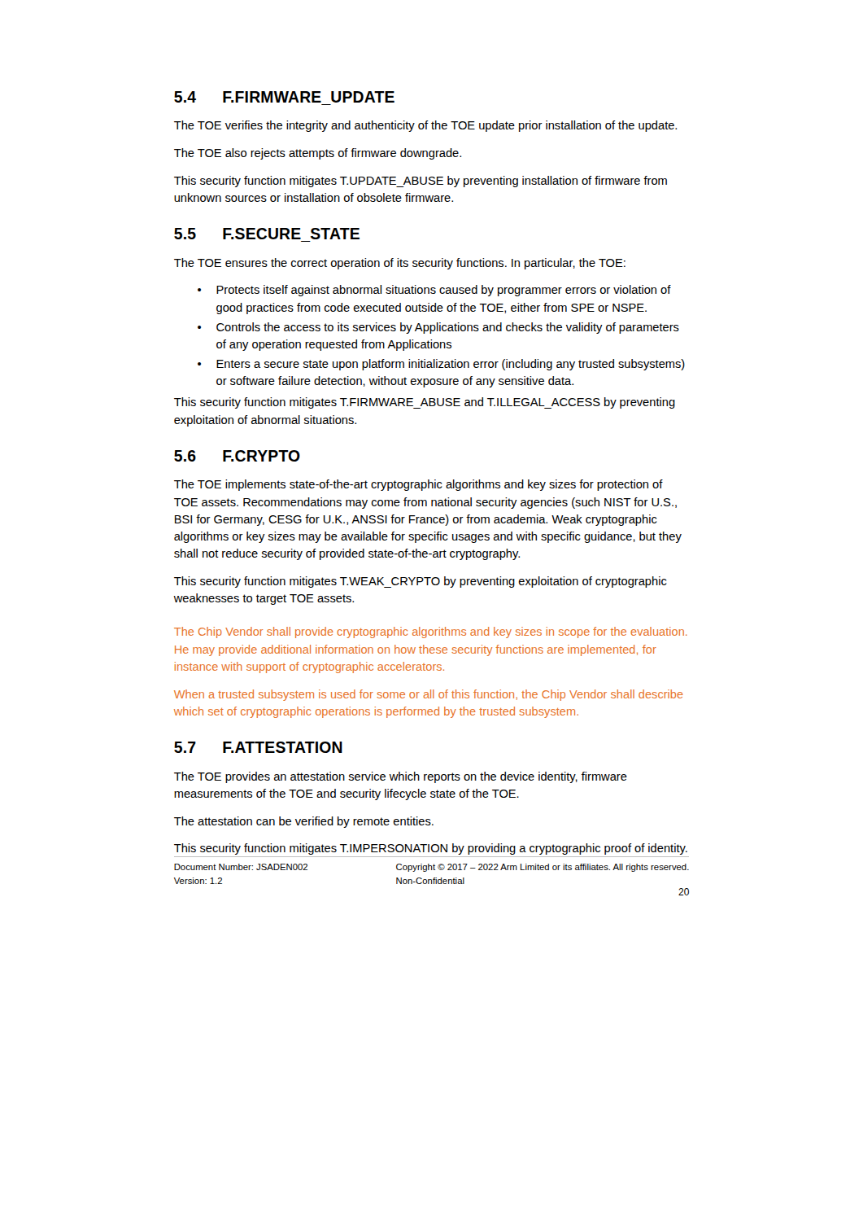5.4 F.FIRMWARE_UPDATE
The TOE verifies the integrity and authenticity of the TOE update prior installation of the update.
The TOE also rejects attempts of firmware downgrade.
This security function mitigates T.UPDATE_ABUSE by preventing installation of firmware from unknown sources or installation of obsolete firmware.
5.5 F.SECURE_STATE
The TOE ensures the correct operation of its security functions. In particular, the TOE:
Protects itself against abnormal situations caused by programmer errors or violation of good practices from code executed outside of the TOE, either from SPE or NSPE.
Controls the access to its services by Applications and checks the validity of parameters of any operation requested from Applications
Enters a secure state upon platform initialization error (including any trusted subsystems) or software failure detection, without exposure of any sensitive data.
This security function mitigates T.FIRMWARE_ABUSE and T.ILLEGAL_ACCESS by preventing exploitation of abnormal situations.
5.6 F.CRYPTO
The TOE implements state-of-the-art cryptographic algorithms and key sizes for protection of TOE assets. Recommendations may come from national security agencies (such NIST for U.S., BSI for Germany, CESG for U.K., ANSSI for France) or from academia. Weak cryptographic algorithms or key sizes may be available for specific usages and with specific guidance, but they shall not reduce security of provided state-of-the-art cryptography.
This security function mitigates T.WEAK_CRYPTO by preventing exploitation of cryptographic weaknesses to target TOE assets.
The Chip Vendor shall provide cryptographic algorithms and key sizes in scope for the evaluation. He may provide additional information on how these security functions are implemented, for instance with support of cryptographic accelerators.
When a trusted subsystem is used for some or all of this function, the Chip Vendor shall describe which set of cryptographic operations is performed by the trusted subsystem.
5.7 F.ATTESTATION
The TOE provides an attestation service which reports on the device identity, firmware measurements of the TOE and security lifecycle state of the TOE.
The attestation can be verified by remote entities.
This security function mitigates T.IMPERSONATION by providing a cryptographic proof of identity.
Document Number: JSADEN002
Version: 1.2
Copyright © 2017 – 2022 Arm Limited or its affiliates. All rights reserved.
Non-Confidential
20